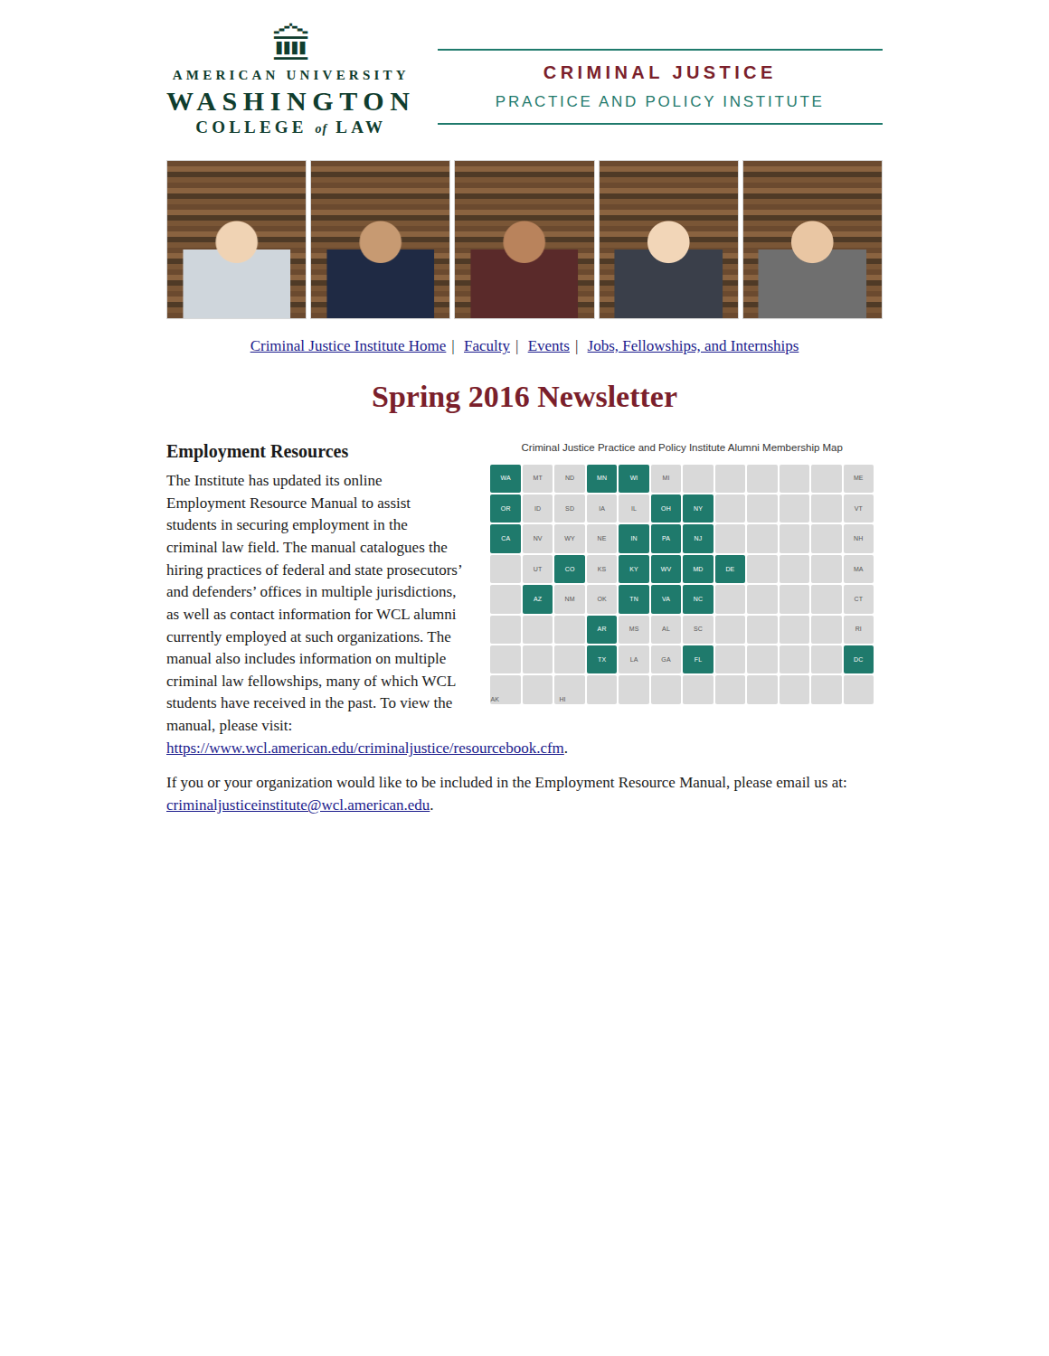🏛
AMERICAN UNIVERSITY
WASHINGTON
COLLEGE of LAW
CRIMINAL JUSTICE
PRACTICE AND POLICY INSTITUTE
Criminal Justice Institute Home| Faculty| Events| Jobs, Fellowships, and Internships
Spring 2016 Newsletter
Criminal Justice Practice and Policy Institute Alumni Membership Map
WA
MT
ND
MN
WI
MI
ME
OR
ID
SD
IA
IL
OH
NY
VT
CA
NV
WY
NE
IN
PA
NJ
NH
UT
CO
KS
KY
WV
MD
DE
MA
AZ
NM
OK
TN
VA
NC
CT
AR
MS
AL
SC
RI
TX
LA
GA
FL
DC
AK
HI
Employment Resources
The Institute has updated its online Employment Resource Manual to assist students in securing employment in the criminal law field. The manual catalogues the hiring practices of federal and state prosecutors’ and defenders’ offices in multiple jurisdictions, as well as contact information for WCL alumni currently employed at such organizations. The manual also includes information on multiple criminal law fellowships, many of which WCL students have received in the past. To view the manual, please visit: https://www.wcl.american.edu/criminaljustice/resourcebook.cfm.
If you or your organization would like to be included in the Employment Resource Manual, please email us at: criminaljusticeinstitute@wcl.american.edu.